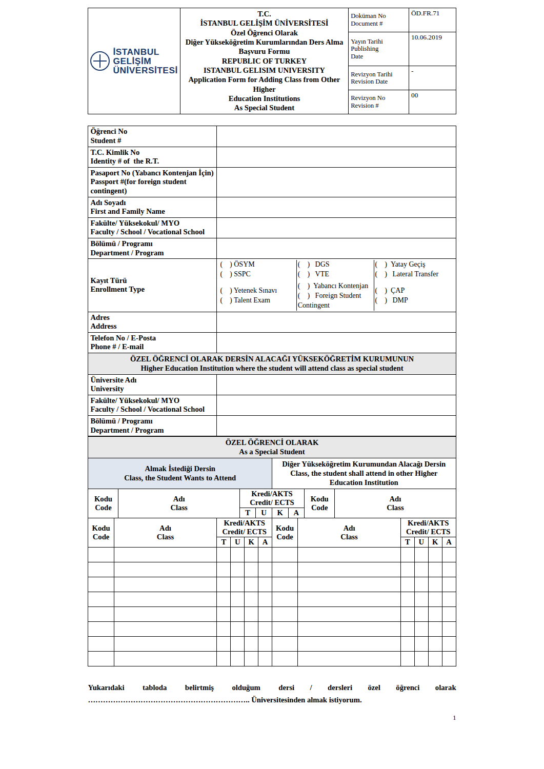| İSTANBUL GELİŞİM ÜNİVERSİTESİ | T.C. İSTANBUL GELİŞİM ÜNİVERSİTESİ Özel Öğrenci Olarak Diğer Yükseköğretim Kurumlarından Ders Alma Başvuru Formu REPUBLIC OF TURKEY ISTANBUL GELISIM UNIVERSITY Application Form for Adding Class from Other Higher Education Institutions As Special Student | Doküman No Document # | ÖD.FR.71 |
| Yayın Tarihi Publishing Date | 10.06.2019 |
| Revizyon Tarihi Revision Date | - |
| Revizyon No Revision # | 00 |
| Öğrenci No Student # | |
| T.C. Kimlik No Identity # of the R.T. | |
| Pasaport No (Yabancı Kontenjan İçin) Passport #(for foreign student contingent) | |
| Adı Soyadı First and Family Name | |
| Fakülte/ Yüksekokul/ MYO Faculty / School / Vocational School | |
| Bölümü / Programı Department / Program | |
| Kayıt Türü Enrollment Type | / ( ) ÖSYM ( ) SSPC / ( ) DGS ( ) VTE / ( ) Yatay Geçiş ( ) Lateral Transfer / / ( ) Yetenek Sınavı ( ) Talent Exam / ( ) Yabancı Kontenjan ( ) Foreign Student Contingent / ( ) ÇAP ( ) DMP / |
| Adres Address | |
| Telefon No / E-Posta Phone # / E-mail | |
| ÖZEL ÖĞRENCİ OLARAK DERSİN ALACAĞI YÜKSEKÖĞRETİM KURUMUNUN Higher Education Institution where the student will attend class as special student |
| Üniversite Adı University | |
| Fakülte/ Yüksekokul/ MYO Faculty / School / Vocational School | |
| Bölümü / Programı Department / Program | |
| ÖZEL ÖĞRENCİ OLARAK As a Special Student |
| Almak İstediği Dersin Class, the Student Wants to Attend | Diğer Yükseköğretim Kurumundan Alacağı Dersin Class, the student shall attend in other Higher Education Institution |
| Kodu Code | Adı Class | Kredi/AKTS Credit/ ECTS | Kodu Code | Adı Class |
| T | U | K | A |
| Kodu Code | Adı Class | Kredi/AKTS Credit/ ECTS | Kodu Code | Adı Class | Kredi/AKTS Credit/ ECTS |
| T | U | K | A | T | U | K | A |
Yukarıdaki tabloda belirtmiş olduğum dersi / dersleri özel öğrenci olarak ……………………………………………………….. Üniversitesinden almak istiyorum.
1